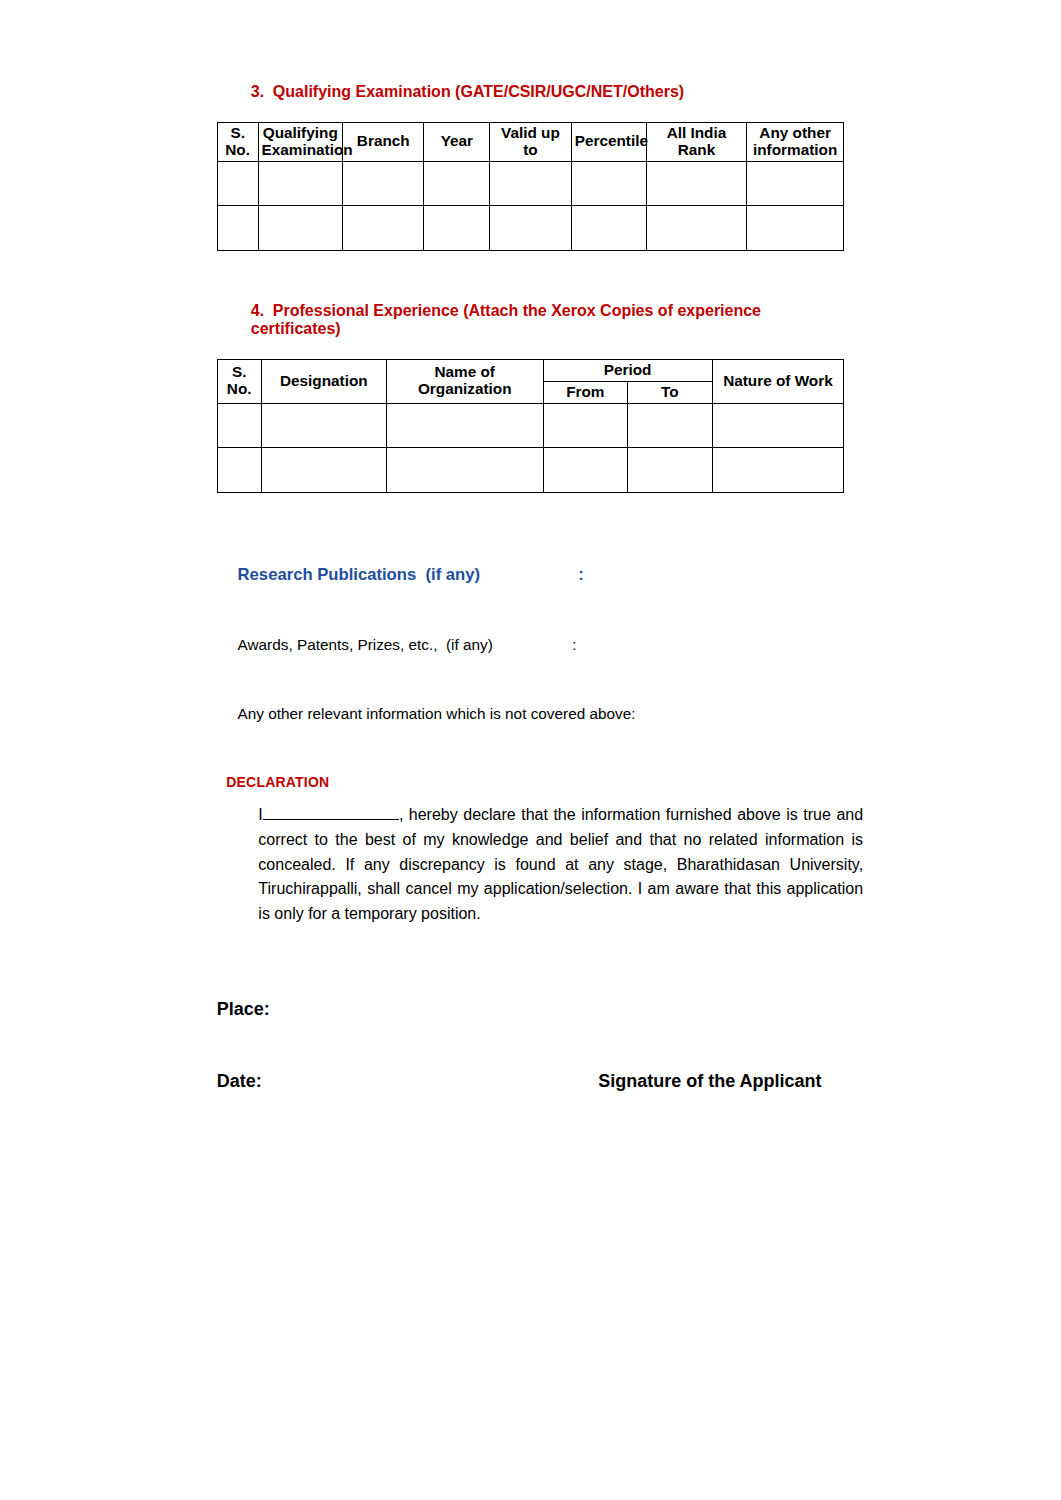3. Qualifying Examination (GATE/CSIR/UGC/NET/Others)
| S. No. | Qualifying Examination | Branch | Year | Valid up to | Percentile | All India Rank | Any other information |
| --- | --- | --- | --- | --- | --- | --- | --- |
4. Professional Experience (Attach the Xerox Copies of experience certificates)
| S. No. | Designation | Name of Organization | Period | Nature of Work |
| --- | --- | --- | --- | --- |
| From | To |
Research Publications (if any):
Awards, Patents, Prizes, etc., (if any):
Any other relevant information which is not covered above:
DECLARATION
I , hereby declare that the information furnished above is true and correct to the best of my knowledge and belief and that no related information is concealed. If any discrepancy is found at any stage, Bharathidasan University, Tiruchirappalli, shall cancel my application/selection. I am aware that this application is only for a temporary position.
Place:
Date:
Signature of the Applicant